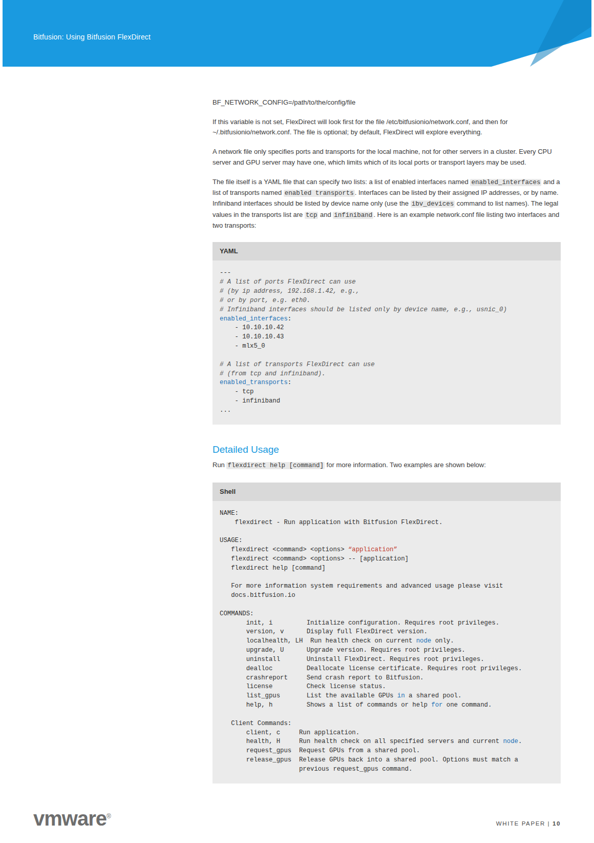Bitfusion: Using Bitfusion FlexDirect
BF_NETWORK_CONFIG=/path/to/the/config/file
If this variable is not set, FlexDirect will look first for the file /etc/bitfusionio/network.conf, and then for ~/.bitfusionio/network.conf. The file is optional; by default, FlexDirect will explore everything.
A network file only specifies ports and transports for the local machine, not for other servers in a cluster. Every CPU server and GPU server may have one, which limits which of its local ports or transport layers may be used.
The file itself is a YAML file that can specify two lists: a list of enabled interfaces named enabled_interfaces and a list of transports named enabled transports. Interfaces can be listed by their assigned IP addresses, or by name. Infiniband interfaces should be listed by device name only (use the ibv_devices command to list names). The legal values in the transports list are tcp and infiniband. Here is an example network.conf file listing two interfaces and two transports:
YAML
---
# A list of ports FlexDirect can use
# (by ip address, 192.168.1.42, e.g.,
# or by port, e.g. eth0.
# Infiniband interfaces should be listed only by device name, e.g., usnic_0)
enabled_interfaces:
    - 10.10.10.42
    - 10.10.10.43
    - mlx5_0

# A list of transports FlexDirect can use
# (from tcp and infiniband).
enabled_transports:
    - tcp
    - infiniband
...
Detailed Usage
Run flexdirect help [command] for more information. Two examples are shown below:
Shell
NAME:
    flexdirect - Run application with Bitfusion FlexDirect.

USAGE:
   flexdirect <command> <options> “application”
   flexdirect <command> <options> -- [application]
   flexdirect help [command]

   For more information system requirements and advanced usage please visit
   docs.bitfusion.io

COMMANDS:
       init, i         Initialize configuration. Requires root privileges.
       version, v      Display full FlexDirect version.
       localhealth, LH  Run health check on current node only.
       upgrade, U      Upgrade version. Requires root privileges.
       uninstall       Uninstall FlexDirect. Requires root privileges.
       dealloc         Deallocate license certificate. Requires root privileges.
       crashreport     Send crash report to Bitfusion.
       license         Check license status.
       list_gpus       List the available GPUs in a shared pool.
       help, h         Shows a list of commands or help for one command.

   Client Commands:
       client, c     Run application.
       health, H     Run health check on all specified servers and current node.
       request_gpus  Request GPUs from a shared pool.
       release_gpus  Release GPUs back into a shared pool. Options must match a
                     previous request_gpus command.
vmware®
WHITE PAPER | 10